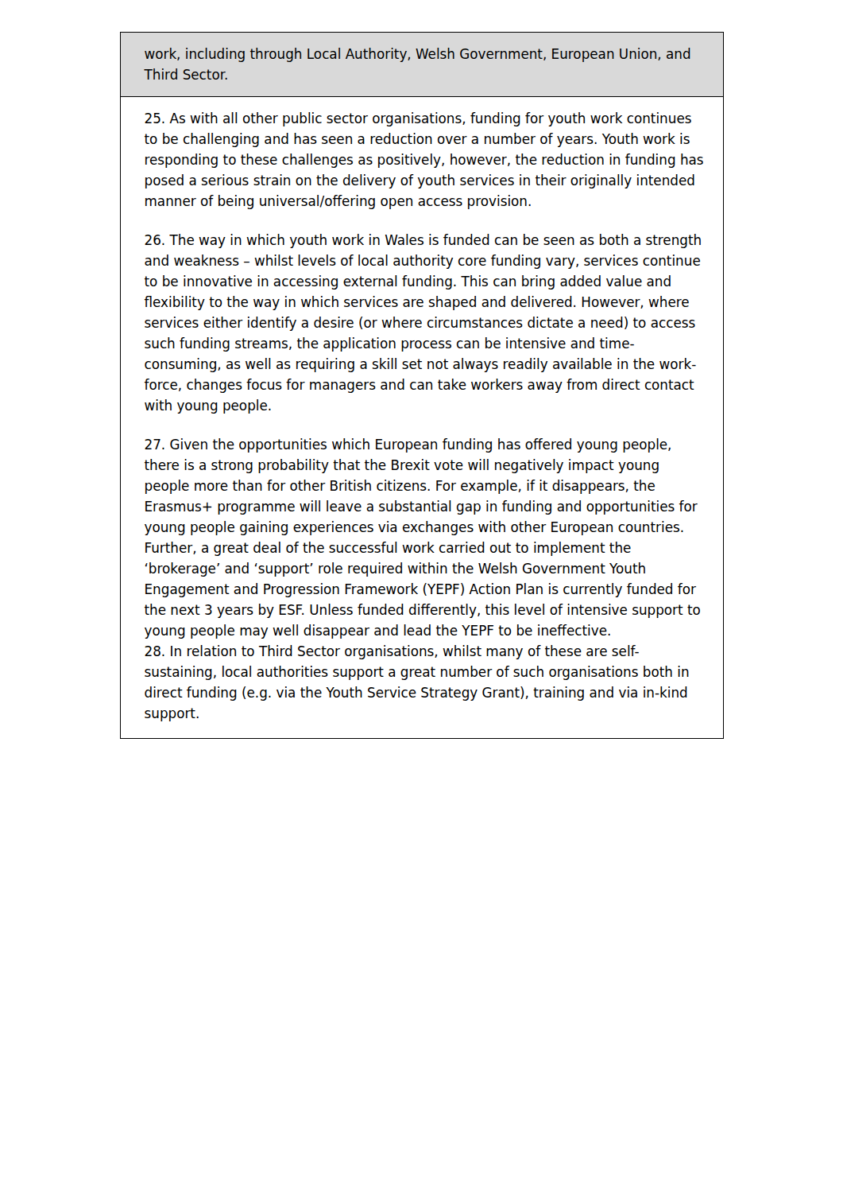work, including through Local Authority, Welsh Government, European Union, and Third Sector.
25. As with all other public sector organisations, funding for youth work continues to be challenging and has seen a reduction over a number of years. Youth work is responding to these challenges as positively, however, the reduction in funding has posed a serious strain on the delivery of youth services in their originally intended manner of being universal/offering open access provision.
26. The way in which youth work in Wales is funded can be seen as both a strength and weakness – whilst levels of local authority core funding vary, services continue to be innovative in accessing external funding. This can bring added value and flexibility to the way in which services are shaped and delivered. However, where services either identify a desire (or where circumstances dictate a need) to access such funding streams, the application process can be intensive and time-consuming, as well as requiring a skill set not always readily available in the work-force, changes focus for managers and can take workers away from direct contact with young people.
27. Given the opportunities which European funding has offered young people, there is a strong probability that the Brexit vote will negatively impact young people more than for other British citizens. For example, if it disappears, the Erasmus+ programme will leave a substantial gap in funding and opportunities for young people gaining experiences via exchanges with other European countries. Further, a great deal of the successful work carried out to implement the ‘brokerage’ and ‘support’ role required within the Welsh Government Youth Engagement and Progression Framework (YEPF) Action Plan is currently funded for the next 3 years by ESF. Unless funded differently, this level of intensive support to young people may well disappear and lead the YEPF to be ineffective.
28. In relation to Third Sector organisations, whilst many of these are self-sustaining, local authorities support a great number of such organisations both in direct funding (e.g. via the Youth Service Strategy Grant), training and via in-kind support.